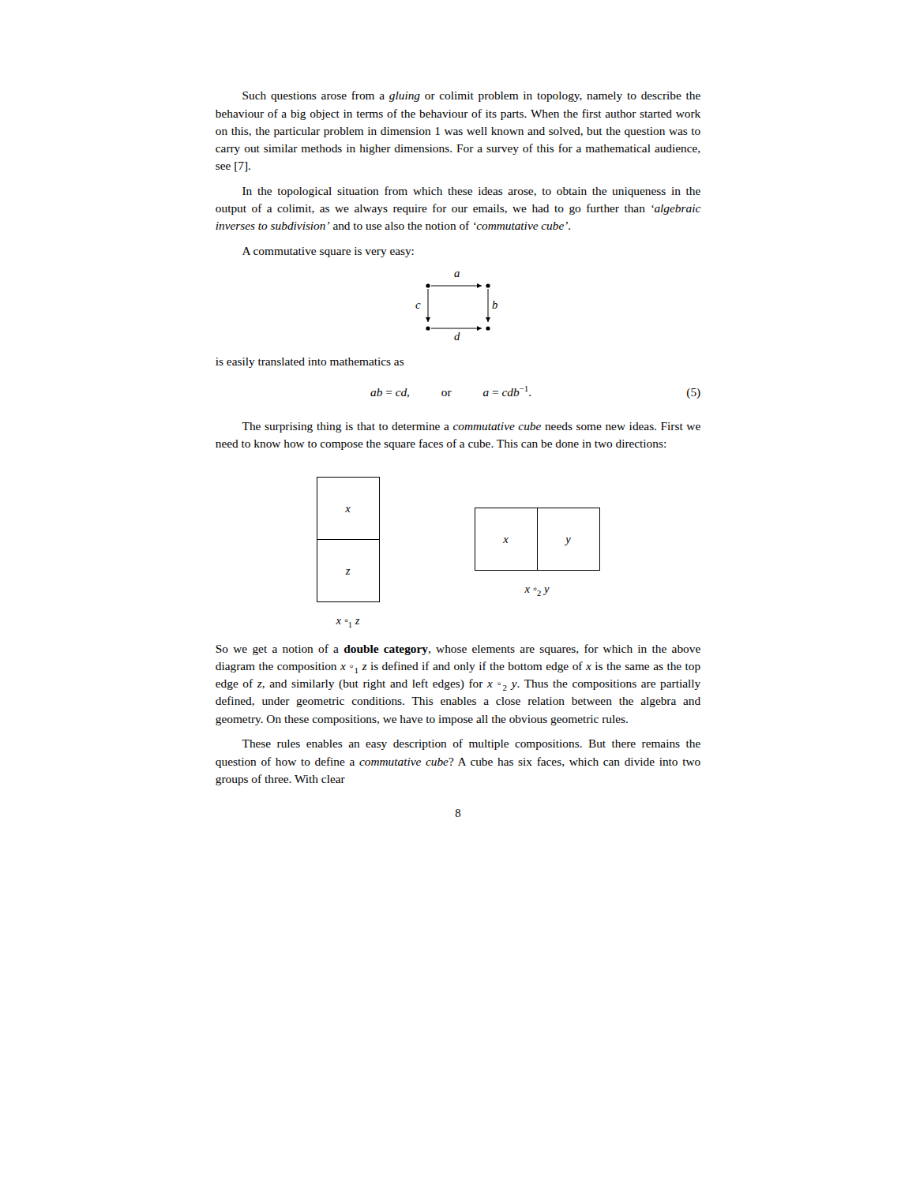Such questions arose from a gluing or colimit problem in topology, namely to describe the behaviour of a big object in terms of the behaviour of its parts. When the first author started work on this, the particular problem in dimension 1 was well known and solved, but the question was to carry out similar methods in higher dimensions. For a survey of this for a mathematical audience, see [7].
In the topological situation from which these ideas arose, to obtain the uniqueness in the output of a colimit, as we always require for our emails, we had to go further than ‘algebraic inverses to subdivision’ and to use also the notion of ‘commutative cube’.
A commutative square is very easy:
a d c b
is easily translated into mathematics as
ab = cd,or a = cdb−1. (5)
The surprising thing is that to determine a commutative cube needs some new ideas. First we need to know how to compose the square faces of a cube. This can be done in two directions:
x
z
x ◦1 z
x
y
x ◦2 y
So we get a notion of a double category, whose elements are squares, for which in the above diagram the composition x ◦1 z is defined if and only if the bottom edge of x is the same as the top edge of z, and similarly (but right and left edges) for x ◦2 y. Thus the compositions are partially defined, under geometric conditions. This enables a close relation between the algebra and geometry. On these compositions, we have to impose all the obvious geometric rules.
These rules enables an easy description of multiple compositions. But there remains the question of how to define a commutative cube? A cube has six faces, which can divide into two groups of three. With clear
8